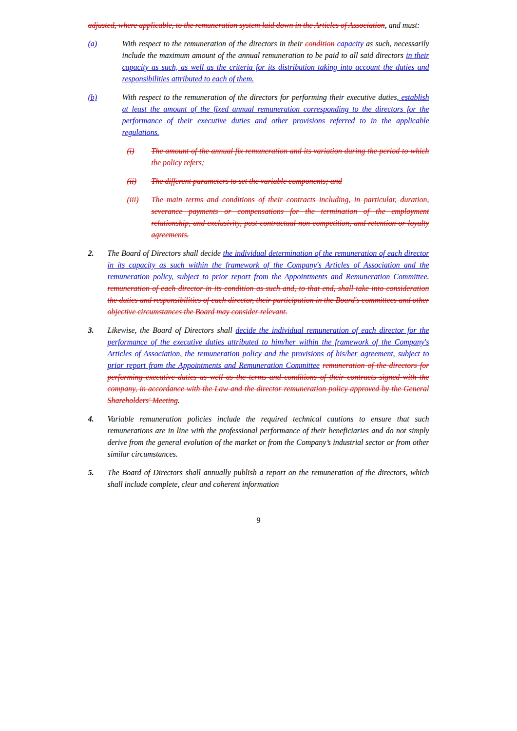adjusted, where applicable, to the remuneration system laid down in the Articles of Association, and must:
(a)
With respect to the remuneration of the directors in their condition capacity as such, necessarily include the maximum amount of the annual remuneration to be paid to all said directors in their capacity as such, as well as the criteria for its distribution taking into account the duties and responsibilities attributed to each of them.
(b)
With respect to the remuneration of the directors for performing their executive duties, establish at least the amount of the fixed annual remuneration corresponding to the directors for the performance of their executive duties and other provisions referred to in the applicable regulations.
(i)
The amount of the annual fix remuneration and its variation during the period to which the policy refers;
(ii)
The different parameters to set the variable components; and
(iii)
The main terms and conditions of their contracts including, in particular, duration, severance payments or compensations for the termination of the employment relationship, and exclusivity, post-contractual non-competition, and retention or loyalty agreements.
2.
The Board of Directors shall decide the individual determination of the remuneration of each director in its capacity as such within the framework of the Company's Articles of Association and the remuneration policy, subject to prior report from the Appointments and Remuneration Committee. remuneration of each director in its condition as such and, to that end, shall take into consideration the duties and responsibilities of each director, their participation in the Board's committees and other objective circumstances the Board may consider relevant.
3.
Likewise, the Board of Directors shall decide the individual remuneration of each director for the performance of the executive duties attributed to him/her within the framework of the Company's Articles of Association, the remuneration policy and the provisions of his/her agreement, subject to prior report from the Appointments and Remuneration Committee remuneration of the directors for performing executive duties as well as the terms and conditions of their contracts signed with the company, in accordance with the Law and the director remuneration policy approved by the General Shareholders' Meeting.
4.
Variable remuneration policies include the required technical cautions to ensure that such remunerations are in line with the professional performance of their beneficiaries and do not simply derive from the general evolution of the market or from the Company’s industrial sector or from other similar circumstances.
5.
The Board of Directors shall annually publish a report on the remuneration of the directors, which shall include complete, clear and coherent information
9